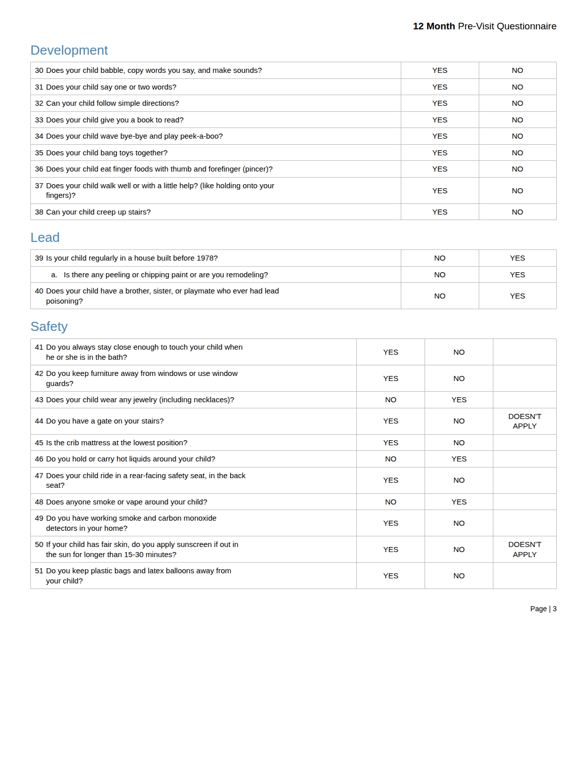12 Month Pre-Visit Questionnaire
Development
| 30 Does your child babble, copy words you say, and make sounds? | YES | NO |
| 31 Does your child say one or two words? | YES | NO |
| 32 Can your child follow simple directions? | YES | NO |
| 33 Does your child give you a book to read? | YES | NO |
| 34 Does your child wave bye-bye and play peek-a-boo? | YES | NO |
| 35 Does your child bang toys together? | YES | NO |
| 36 Does your child eat finger foods with thumb and forefinger (pincer)? | YES | NO |
| 37 Does your child walk well or with a little help? (like holding onto your fingers)? | YES | NO |
| 38 Can your child creep up stairs? | YES | NO |
Lead
| 39 Is your child regularly in a house built before 1978? | NO | YES |
| a. Is there any peeling or chipping paint or are you remodeling? | NO | YES |
| 40 Does your child have a brother, sister, or playmate who ever had lead poisoning? | NO | YES |
Safety
| 41 Do you always stay close enough to touch your child when he or she is in the bath? | YES | NO | |
| 42 Do you keep furniture away from windows or use window guards? | YES | NO | |
| 43 Does your child wear any jewelry (including necklaces)? | NO | YES | |
| 44 Do you have a gate on your stairs? | YES | NO | DOESN'T APPLY |
| 45 Is the crib mattress at the lowest position? | YES | NO | |
| 46 Do you hold or carry hot liquids around your child? | NO | YES | |
| 47 Does your child ride in a rear-facing safety seat, in the back seat? | YES | NO | |
| 48 Does anyone smoke or vape around your child? | NO | YES | |
| 49 Do you have working smoke and carbon monoxide detectors in your home? | YES | NO | |
| 50 If your child has fair skin, do you apply sunscreen if out in the sun for longer than 15-30 minutes? | YES | NO | DOESN'T APPLY |
| 51 Do you keep plastic bags and latex balloons away from your child? | YES | NO | |
Page | 3